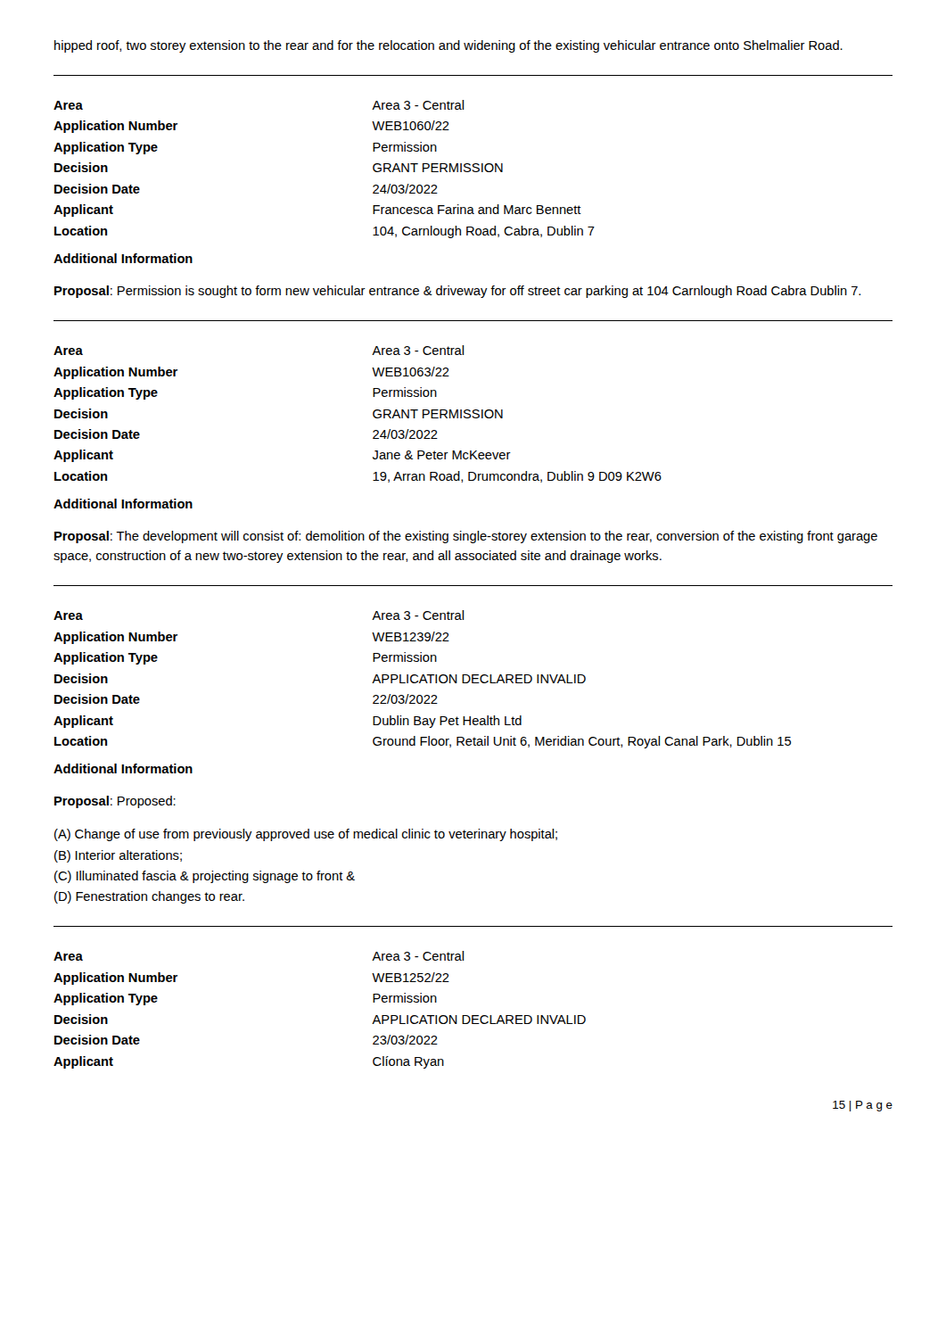hipped roof, two storey extension to the rear and for the relocation and widening of the existing vehicular entrance onto Shelmalier Road.
| Area | Area 3 - Central |
| Application Number | WEB1060/22 |
| Application Type | Permission |
| Decision | GRANT PERMISSION |
| Decision Date | 24/03/2022 |
| Applicant | Francesca Farina and Marc Bennett |
| Location | 104, Carnlough Road, Cabra, Dublin 7 |
Additional Information
Proposal: Permission is sought to form new vehicular entrance & driveway for off street car parking at 104 Carnlough Road Cabra Dublin 7.
| Area | Area 3 - Central |
| Application Number | WEB1063/22 |
| Application Type | Permission |
| Decision | GRANT PERMISSION |
| Decision Date | 24/03/2022 |
| Applicant | Jane & Peter McKeever |
| Location | 19, Arran Road, Drumcondra, Dublin 9 D09 K2W6 |
Additional Information
Proposal: The development will consist of: demolition of the existing single-storey extension to the rear, conversion of the existing front garage space, construction of a new two-storey extension to the rear, and all associated site and drainage works.
| Area | Area 3 - Central |
| Application Number | WEB1239/22 |
| Application Type | Permission |
| Decision | APPLICATION DECLARED INVALID |
| Decision Date | 22/03/2022 |
| Applicant | Dublin Bay Pet Health Ltd |
| Location | Ground Floor, Retail Unit 6, Meridian Court, Royal Canal Park, Dublin 15 |
Additional Information
Proposal: Proposed:
(A) Change of use from previously approved use of medical clinic to veterinary hospital;
(B) Interior alterations;
(C) Illuminated fascia & projecting signage to front &
(D) Fenestration changes to rear.
| Area | Area 3 - Central |
| Application Number | WEB1252/22 |
| Application Type | Permission |
| Decision | APPLICATION DECLARED INVALID |
| Decision Date | 23/03/2022 |
| Applicant | Clíona Ryan |
15 | P a g e